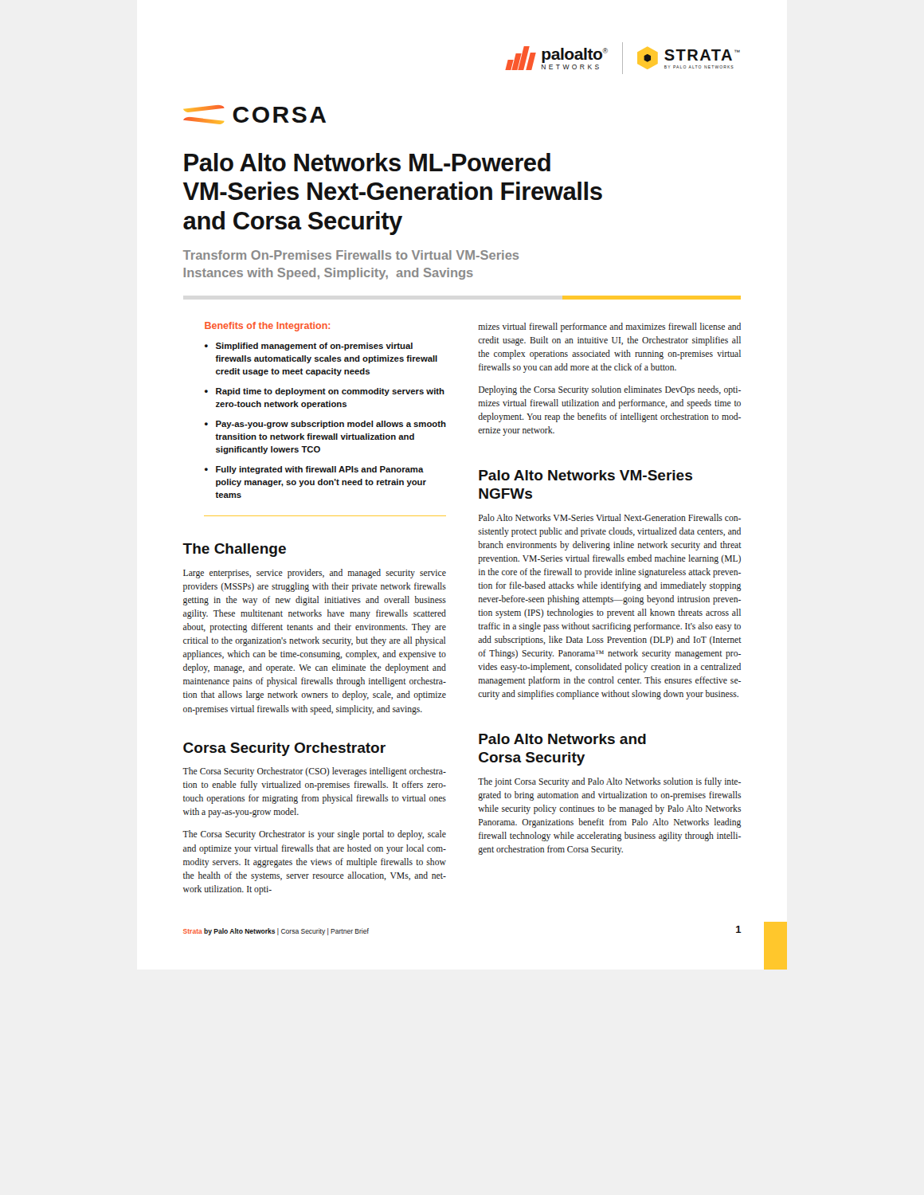paloalto®
NETWORKS
STRATA™
BY PALO ALTO NETWORKS
CORSA
Palo Alto Networks ML-Powered
VM-Series Next-Generation Firewalls
and Corsa Security
Transform On-Premises Firewalls to Virtual VM-Series
Instances with Speed, Simplicity, and Savings
Benefits of the Integration:
Simplified management of on-premises virtual firewalls automatically scales and optimizes firewall credit usage to meet capacity needs
Rapid time to deployment on commodity servers with zero-touch network operations
Pay-as-you-grow subscription model allows a smooth transition to network firewall virtualization and significantly lowers TCO
Fully integrated with firewall APIs and Panorama policy manager, so you don't need to retrain your teams
The Challenge
Large enterprises, service providers, and managed security service providers (MSSPs) are struggling with their private network firewalls getting in the way of new digital initiatives and overall business agility. These multitenant networks have many firewalls scattered about, protecting different tenants and their environments. They are critical to the organization's network security, but they are all physical appliances, which can be time-consuming, complex, and expensive to deploy, manage, and operate. We can eliminate the deployment and maintenance pains of physical firewalls through intelligent orchestration that allows large network owners to deploy, scale, and optimize on-premises virtual firewalls with speed, simplicity, and savings.
Corsa Security Orchestrator
The Corsa Security Orchestrator (CSO) leverages intelligent orchestration to enable fully virtualized on-premises firewalls. It offers zero-touch operations for migrating from physical firewalls to virtual ones with a pay-as-you-grow model.
The Corsa Security Orchestrator is your single portal to deploy, scale and optimize your virtual firewalls that are hosted on your local commodity servers. It aggregates the views of multiple firewalls to show the health of the systems, server resource allocation, VMs, and network utilization. It opti-
mizes virtual firewall performance and maximizes firewall license and credit usage. Built on an intuitive UI, the Orchestrator simplifies all the complex operations associated with running on-premises virtual firewalls so you can add more at the click of a button.
Deploying the Corsa Security solution eliminates DevOps needs, optimizes virtual firewall utilization and performance, and speeds time to deployment. You reap the benefits of intelligent orchestration to modernize your network.
Palo Alto Networks VM-Series
NGFWs
Palo Alto Networks VM-Series Virtual Next-Generation Firewalls consistently protect public and private clouds, virtualized data centers, and branch environments by delivering inline network security and threat prevention. VM-Series virtual firewalls embed machine learning (ML) in the core of the firewall to provide inline signatureless attack prevention for file-based attacks while identifying and immediately stopping never-before-seen phishing attempts—going beyond intrusion prevention system (IPS) technologies to prevent all known threats across all traffic in a single pass without sacrificing performance. It's also easy to add subscriptions, like Data Loss Prevention (DLP) and IoT (Internet of Things) Security. Panorama™ network security management provides easy-to-implement, consolidated policy creation in a centralized management platform in the control center. This ensures effective security and simplifies compliance without slowing down your business.
Palo Alto Networks and
Corsa Security
The joint Corsa Security and Palo Alto Networks solution is fully integrated to bring automation and virtualization to on-premises firewalls while security policy continues to be managed by Palo Alto Networks Panorama. Organizations benefit from Palo Alto Networks leading firewall technology while accelerating business agility through intelligent orchestration from Corsa Security.
Strata by Palo Alto Networks | Corsa Security | Partner Brief
1